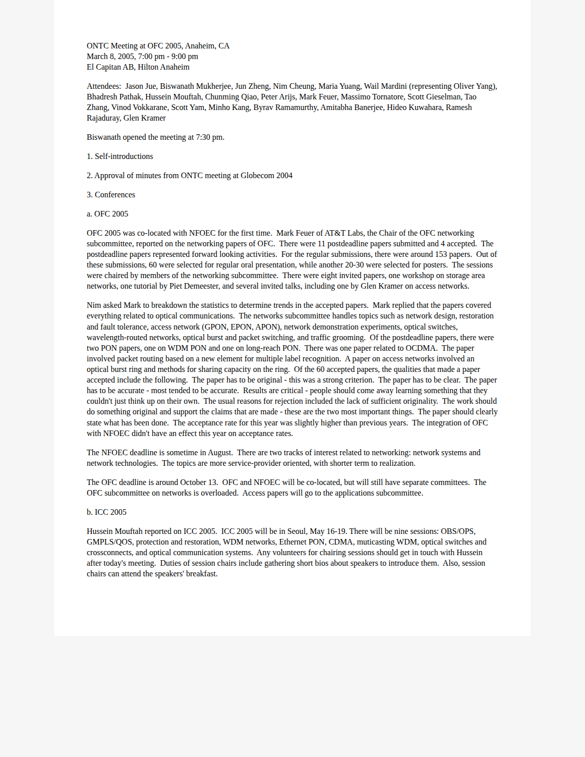ONTC Meeting at OFC 2005, Anaheim, CA
March 8, 2005, 7:00 pm - 9:00 pm
El Capitan AB, Hilton Anaheim
Attendees: Jason Jue, Biswanath Mukherjee, Jun Zheng, Nim Cheung, Maria Yuang, Wail Mardini (representing Oliver Yang), Bhadresh Pathak, Hussein Mouftah, Chunming Qiao, Peter Arijs, Mark Feuer, Massimo Tornatore, Scott Gieselman, Tao Zhang, Vinod Vokkarane, Scott Yam, Minho Kang, Byrav Ramamurthy, Amitabha Banerjee, Hideo Kuwahara, Ramesh Rajaduray, Glen Kramer
Biswanath opened the meeting at 7:30 pm.
1. Self-introductions
2. Approval of minutes from ONTC meeting at Globecom 2004
3. Conferences
a. OFC 2005
OFC 2005 was co-located with NFOEC for the first time. Mark Feuer of AT&T Labs, the Chair of the OFC networking subcommittee, reported on the networking papers of OFC. There were 11 postdeadline papers submitted and 4 accepted. The postdeadline papers represented forward looking activities. For the regular submissions, there were around 153 papers. Out of these submissions, 60 were selected for regular oral presentation, while another 20-30 were selected for posters. The sessions were chaired by members of the networking subcommittee. There were eight invited papers, one workshop on storage area networks, one tutorial by Piet Demeester, and several invited talks, including one by Glen Kramer on access networks.
Nim asked Mark to breakdown the statistics to determine trends in the accepted papers. Mark replied that the papers covered everything related to optical communications. The networks subcommittee handles topics such as network design, restoration and fault tolerance, access network (GPON, EPON, APON), network demonstration experiments, optical switches, wavelength-routed networks, optical burst and packet switching, and traffic grooming. Of the postdeadline papers, there were two PON papers, one on WDM PON and one on long-reach PON. There was one paper related to OCDMA. The paper involved packet routing based on a new element for multiple label recognition. A paper on access networks involved an optical burst ring and methods for sharing capacity on the ring. Of the 60 accepted papers, the qualities that made a paper accepted include the following. The paper has to be original - this was a strong criterion. The paper has to be clear. The paper has to be accurate - most tended to be accurate. Results are critical - people should come away learning something that they couldn't just think up on their own. The usual reasons for rejection included the lack of sufficient originality. The work should do something original and support the claims that are made - these are the two most important things. The paper should clearly state what has been done. The acceptance rate for this year was slightly higher than previous years. The integration of OFC with NFOEC didn't have an effect this year on acceptance rates.
The NFOEC deadline is sometime in August. There are two tracks of interest related to networking: network systems and network technologies. The topics are more service-provider oriented, with shorter term to realization.
The OFC deadline is around October 13. OFC and NFOEC will be co-located, but will still have separate committees. The OFC subcommittee on networks is overloaded. Access papers will go to the applications subcommittee.
b. ICC 2005
Hussein Mouftah reported on ICC 2005. ICC 2005 will be in Seoul, May 16-19. There will be nine sessions: OBS/OPS, GMPLS/QOS, protection and restoration, WDM networks, Ethernet PON, CDMA, muticasting WDM, optical switches and crossconnects, and optical communication systems. Any volunteers for chairing sessions should get in touch with Hussein after today's meeting. Duties of session chairs include gathering short bios about speakers to introduce them. Also, session chairs can attend the speakers' breakfast.